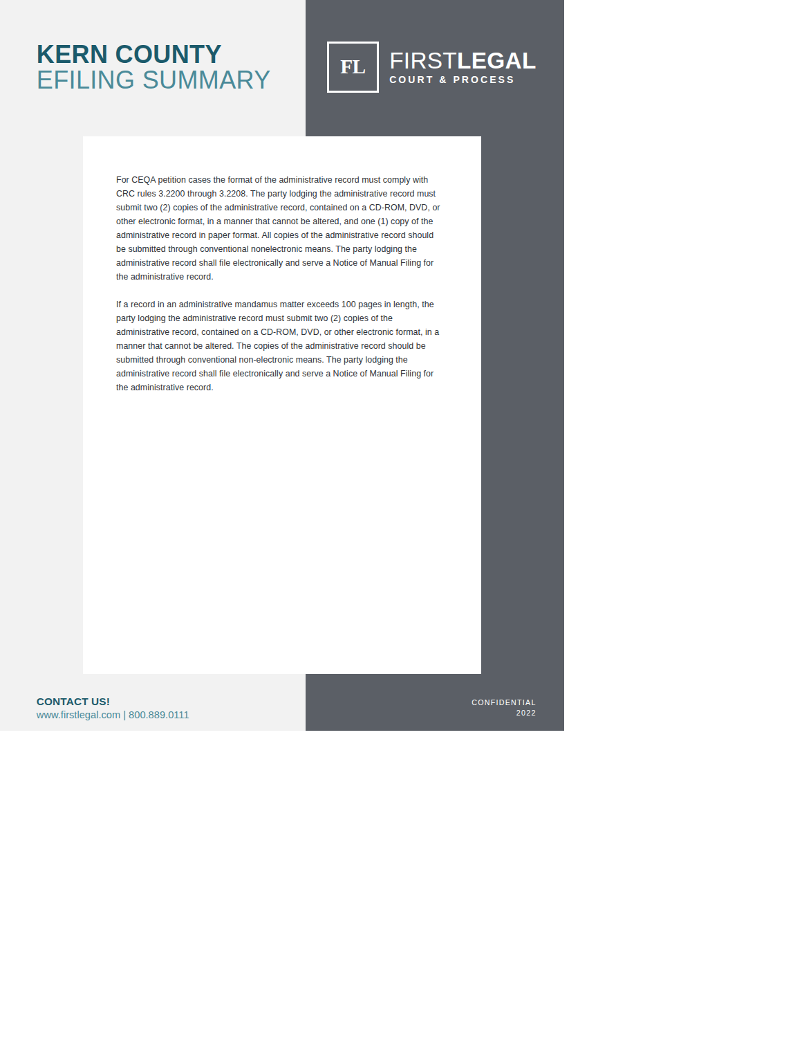KERN COUNTY
EFILING SUMMARY
FL
FIRSTLEGAL
COURT & PROCESS
For CEQA petition cases the format of the administrative record must comply with CRC rules 3.2200 through 3.2208. The party lodging the administrative record must submit two (2) copies of the administrative record, contained on a CD-ROM, DVD, or other electronic format, in a manner that cannot be altered, and one (1) copy of the administrative record in paper format. All copies of the administrative record should be submitted through conventional nonelectronic means. The party lodging the administrative record shall file electronically and serve a Notice of Manual Filing for the administrative record.
If a record in an administrative mandamus matter exceeds 100 pages in length, the party lodging the administrative record must submit two (2) copies of the administrative record, contained on a CD-ROM, DVD, or other electronic format, in a manner that cannot be altered. The copies of the administrative record should be submitted through conventional non-electronic means. The party lodging the administrative record shall file electronically and serve a Notice of Manual Filing for the administrative record.
CONTACT US!
www.firstlegal.com | 800.889.0111
CONFIDENTIAL
2022